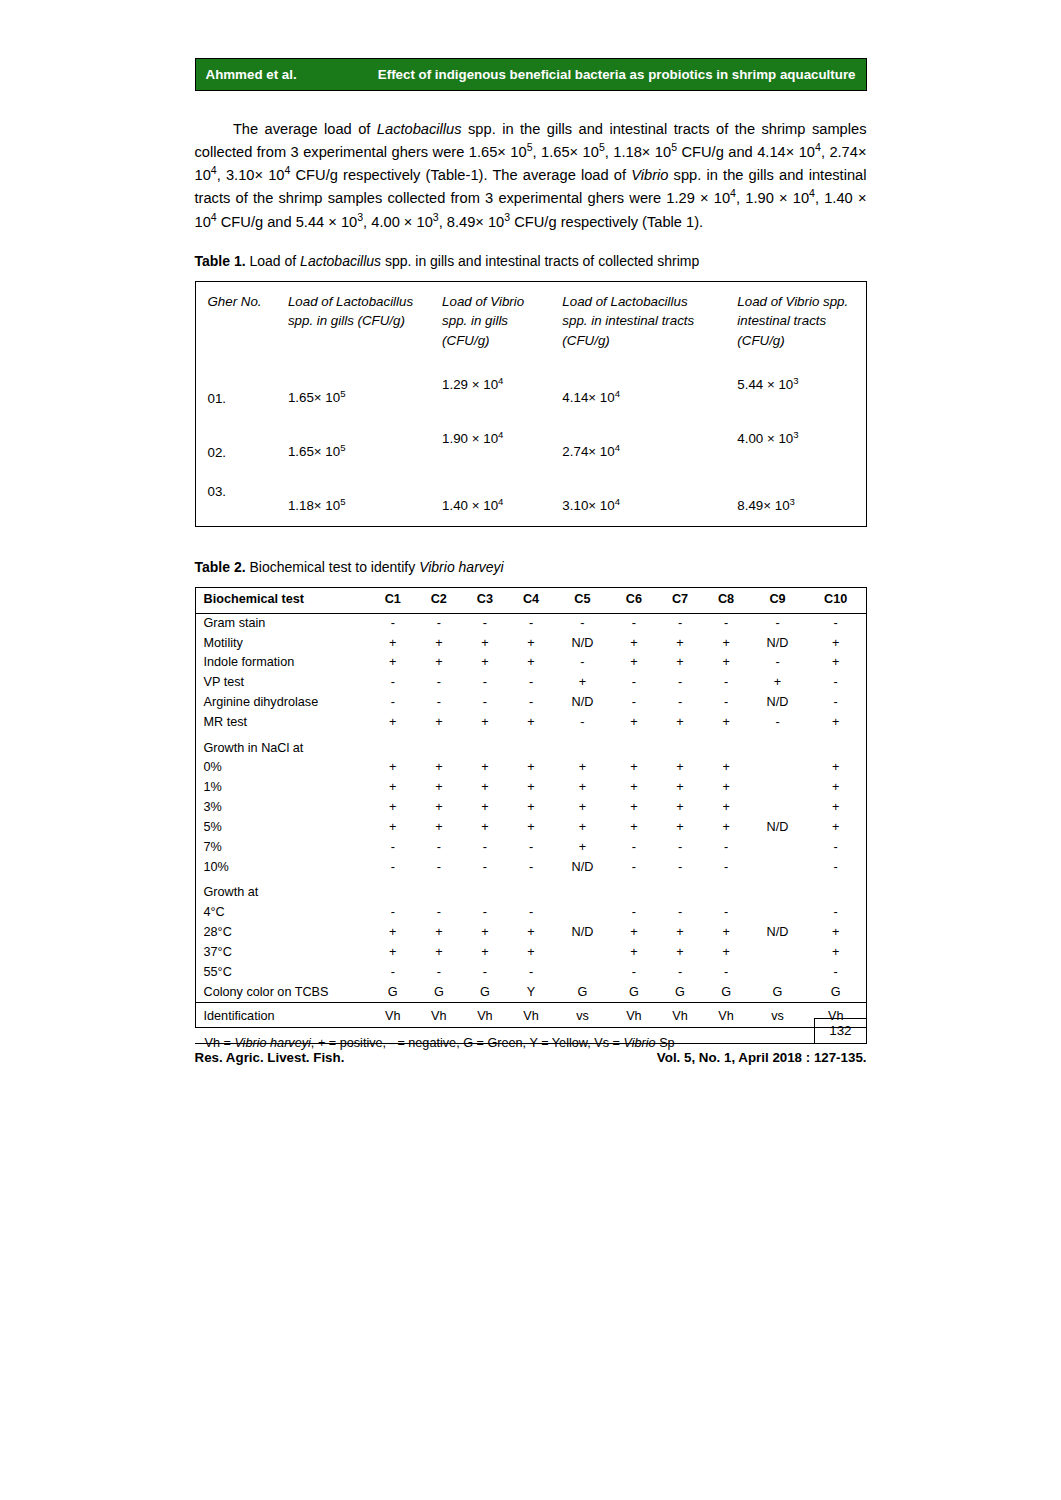Ahmmed et al. Effect of indigenous beneficial bacteria as probiotics in shrimp aquaculture
The average load of Lactobacillus spp. in the gills and intestinal tracts of the shrimp samples collected from 3 experimental ghers were 1.65× 105, 1.65× 105, 1.18× 105 CFU/g and 4.14× 104, 2.74× 104, 3.10× 104 CFU/g respectively (Table-1). The average load of Vibrio spp. in the gills and intestinal tracts of the shrimp samples collected from 3 experimental ghers were 1.29 × 104, 1.90 × 104, 1.40 × 104 CFU/g and 5.44 × 103, 4.00 × 103, 8.49× 103 CFU/g respectively (Table 1).
Table 1. Load of Lactobacillus spp. in gills and intestinal tracts of collected shrimp
| Gher No. | Load of Lactobacillus spp. in gills (CFU/g) | Load of Vibrio spp. in gills (CFU/g) | Load of Lactobacillus spp. in intestinal tracts (CFU/g) | Load of Vibrio spp. intestinal tracts (CFU/g) |
| --- | --- | --- | --- | --- |
| 01. | 1.65× 10 5 | 1.29 × 10 4 | 4.14× 10 4 | 5.44 × 10 3 |
| 02. | 1.65× 10 5 | 1.90 × 10 4 | 2.74× 10 4 | 4.00 × 10 3 |
| 03. | 1.18× 10 5 | 1.40 × 10 4 | 3.10× 10 4 | 8.49× 10 3 |
Table 2. Biochemical test to identify Vibrio harveyi
| Biochemical test | C1 | C2 | C3 | C4 | C5 | C6 | C7 | C8 | C9 | C10 |
| --- | --- | --- | --- | --- | --- | --- | --- | --- | --- | --- |
| Gram stain | - | - | - | - | - | - | - | - | - | - |
| Motility | + | + | + | + | N/D | + | + | + | N/D | + |
| Indole formation | + | + | + | + | - | + | + | + | - | + |
| VP test | - | - | - | - | + | - | - | - | + | - |
| Arginine dihydrolase | - | - | - | - | N/D | - | - | - | N/D | - |
| MR test | + | + | + | + | - | + | + | + | - | + |
| Growth in NaCl at | |
| 0% | + | + | + | + | + | + | + | + | | + |
| 1% | + | + | + | + | + | + | + | + | | + |
| 3% | + | + | + | + | + | + | + | + | | + |
| 5% | + | + | + | + | + | + | + | + | N/D | + |
| 7% | - | - | - | - | + | - | - | - | | - |
| 10% | - | - | - | - | N/D | - | - | - | | - |
| Growth at | |
| 4°C | - | - | - | - | | - | - | - | | - |
| 28°C | + | + | + | + | N/D | + | + | + | N/D | + |
| 37°C | + | + | + | + | | + | + | + | | + |
| 55°C | - | - | - | - | | - | - | - | | - |
| Colony color on TCBS | G | G | G | Y | G | G | G | G | G | G |
| Identification | Vh | Vh | Vh | Vh | vs | Vh | Vh | Vh | vs | Vh |
Vh = Vibrio harveyi, + = positive, - = negative, G = Green, Y = Yellow, Vs = Vibrio Sp
132
Res. Agric. Livest. Fish. Vol. 5, No. 1, April 2018 : 127-135.